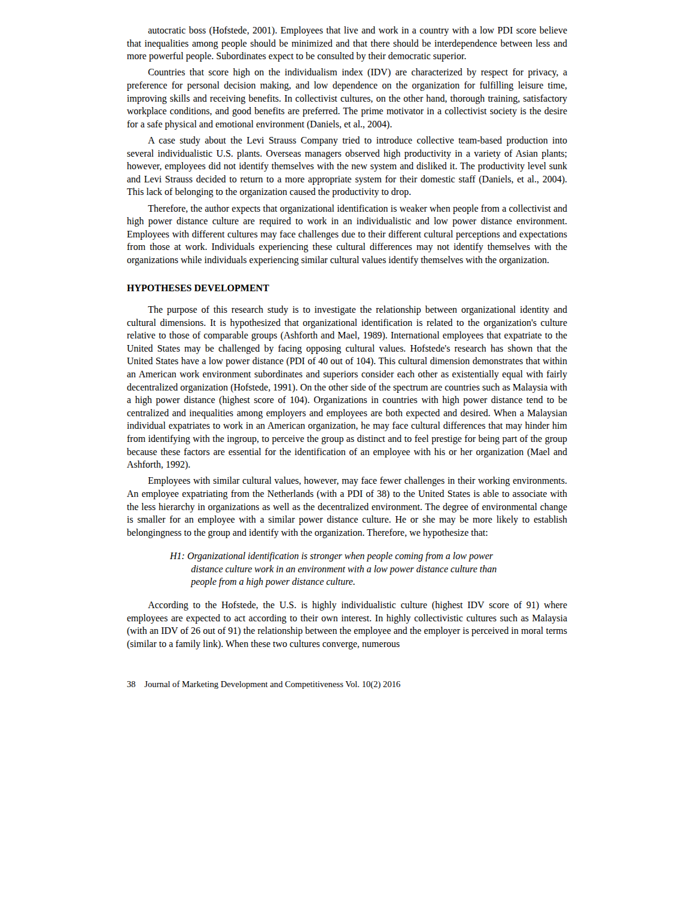autocratic boss (Hofstede, 2001). Employees that live and work in a country with a low PDI score believe that inequalities among people should be minimized and that there should be interdependence between less and more powerful people. Subordinates expect to be consulted by their democratic superior.
Countries that score high on the individualism index (IDV) are characterized by respect for privacy, a preference for personal decision making, and low dependence on the organization for fulfilling leisure time, improving skills and receiving benefits. In collectivist cultures, on the other hand, thorough training, satisfactory workplace conditions, and good benefits are preferred. The prime motivator in a collectivist society is the desire for a safe physical and emotional environment (Daniels, et al., 2004).
A case study about the Levi Strauss Company tried to introduce collective team-based production into several individualistic U.S. plants. Overseas managers observed high productivity in a variety of Asian plants; however, employees did not identify themselves with the new system and disliked it. The productivity level sunk and Levi Strauss decided to return to a more appropriate system for their domestic staff (Daniels, et al., 2004). This lack of belonging to the organization caused the productivity to drop.
Therefore, the author expects that organizational identification is weaker when people from a collectivist and high power distance culture are required to work in an individualistic and low power distance environment. Employees with different cultures may face challenges due to their different cultural perceptions and expectations from those at work. Individuals experiencing these cultural differences may not identify themselves with the organizations while individuals experiencing similar cultural values identify themselves with the organization.
Hypotheses Development
The purpose of this research study is to investigate the relationship between organizational identity and cultural dimensions. It is hypothesized that organizational identification is related to the organization's culture relative to those of comparable groups (Ashforth and Mael, 1989). International employees that expatriate to the United States may be challenged by facing opposing cultural values. Hofstede's research has shown that the United States have a low power distance (PDI of 40 out of 104). This cultural dimension demonstrates that within an American work environment subordinates and superiors consider each other as existentially equal with fairly decentralized organization (Hofstede, 1991). On the other side of the spectrum are countries such as Malaysia with a high power distance (highest score of 104). Organizations in countries with high power distance tend to be centralized and inequalities among employers and employees are both expected and desired. When a Malaysian individual expatriates to work in an American organization, he may face cultural differences that may hinder him from identifying with the ingroup, to perceive the group as distinct and to feel prestige for being part of the group because these factors are essential for the identification of an employee with his or her organization (Mael and Ashforth, 1992).
Employees with similar cultural values, however, may face fewer challenges in their working environments. An employee expatriating from the Netherlands (with a PDI of 38) to the United States is able to associate with the less hierarchy in organizations as well as the decentralized environment. The degree of environmental change is smaller for an employee with a similar power distance culture. He or she may be more likely to establish belongingness to the group and identify with the organization. Therefore, we hypothesize that:
H1: Organizational identification is stronger when people coming from a low power distance culture work in an environment with a low power distance culture than people from a high power distance culture.
According to the Hofstede, the U.S. is highly individualistic culture (highest IDV score of 91) where employees are expected to act according to their own interest. In highly collectivistic cultures such as Malaysia (with an IDV of 26 out of 91) the relationship between the employee and the employer is perceived in moral terms (similar to a family link). When these two cultures converge, numerous
38 Journal of Marketing Development and Competitiveness Vol. 10(2) 2016